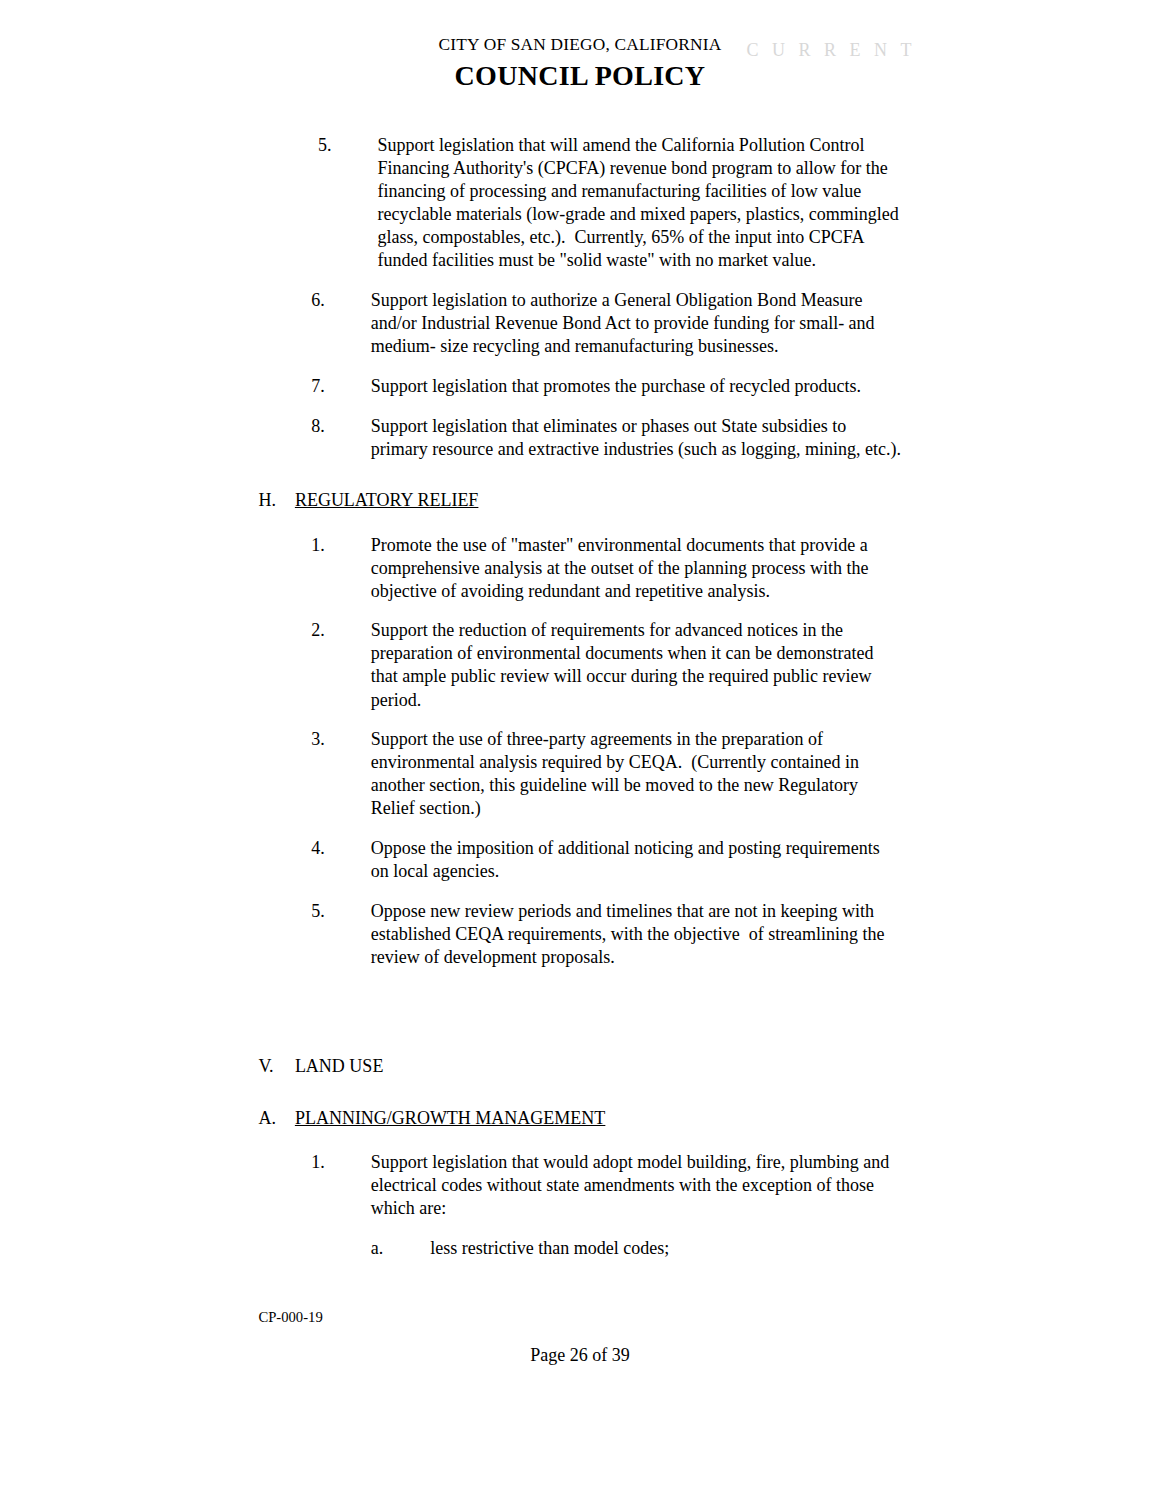C U R R E N T
CITY OF SAN DIEGO, CALIFORNIA
COUNCIL POLICY
5.
Support legislation that will amend the California Pollution Control Financing Authority's (CPCFA) revenue bond program to allow for the financing of processing and remanufacturing facilities of low value recyclable materials (low-grade and mixed papers, plastics, commingled glass, compostables, etc.). Currently, 65% of the input into CPCFA funded facilities must be "solid waste" with no market value.
6.
Support legislation to authorize a General Obligation Bond Measure and/or Industrial Revenue Bond Act to provide funding for small- and medium- size recycling and remanufacturing businesses.
7.
Support legislation that promotes the purchase of recycled products.
8.
Support legislation that eliminates or phases out State subsidies to primary resource and extractive industries (such as logging, mining, etc.).
H.
REGULATORY RELIEF
1.
Promote the use of "master" environmental documents that provide a comprehensive analysis at the outset of the planning process with the objective of avoiding redundant and repetitive analysis.
2.
Support the reduction of requirements for advanced notices in the preparation of environmental documents when it can be demonstrated that ample public review will occur during the required public review period.
3.
Support the use of three-party agreements in the preparation of environmental analysis required by CEQA. (Currently contained in another section, this guideline will be moved to the new Regulatory Relief section.)
4.
Oppose the imposition of additional noticing and posting requirements on local agencies.
5.
Oppose new review periods and timelines that are not in keeping with established CEQA requirements, with the objective of streamlining the review of development proposals.
V.
LAND USE
A.
PLANNING/GROWTH MANAGEMENT
1.
Support legislation that would adopt model building, fire, plumbing and electrical codes without state amendments with the exception of those which are:
a.
less restrictive than model codes;
CP-000-19
Page 26 of 39